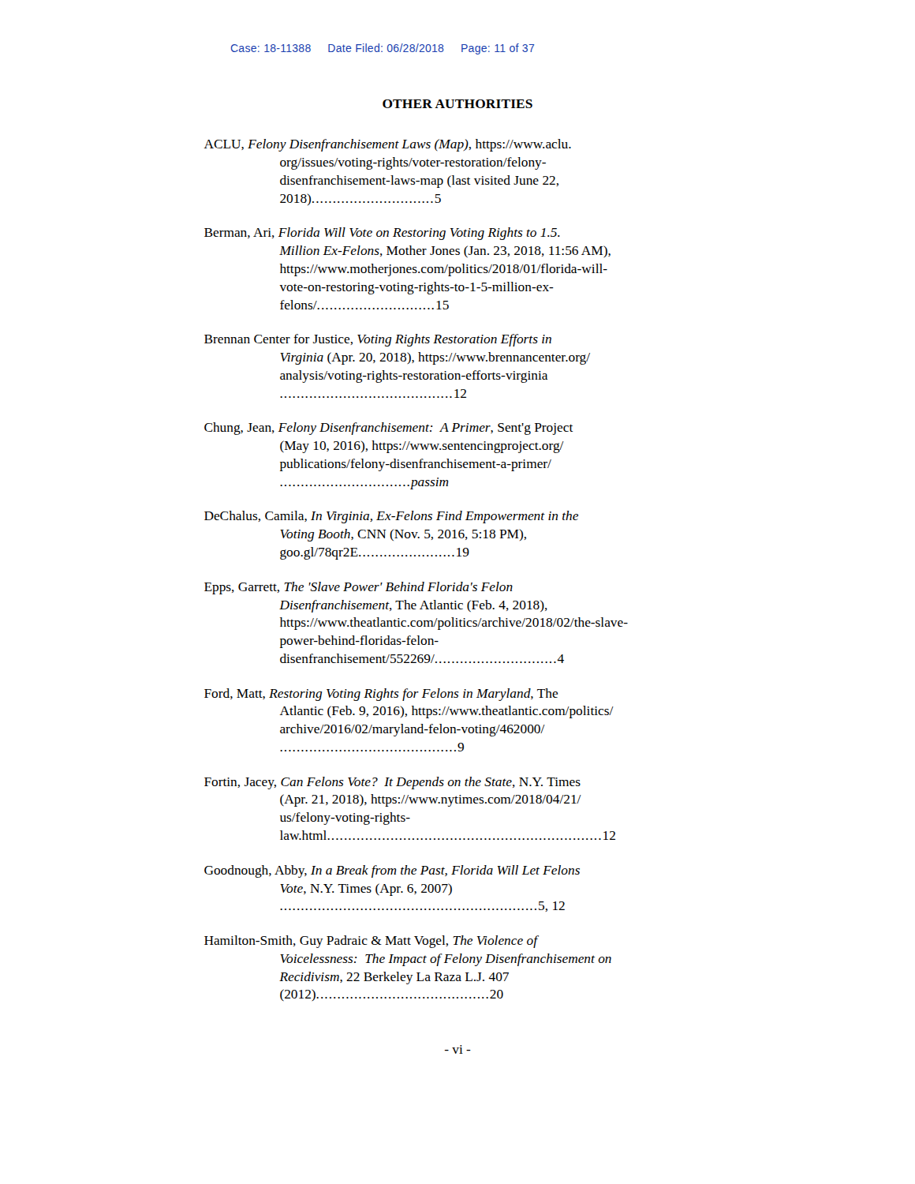Case: 18-11388 Date Filed: 06/28/2018 Page: 11 of 37
OTHER AUTHORITIES
ACLU, Felony Disenfranchisement Laws (Map), https://www.aclu. org/issues/voting-rights/voter-restoration/felony- disenfranchisement-laws-map (last visited June 22, 2018)............................. 5
Berman, Ari, Florida Will Vote on Restoring Voting Rights to 1.5. Million Ex-Felons, Mother Jones (Jan. 23, 2018, 11:56 AM), https://www.motherjones.com/politics/2018/01/florida-will- vote-on-restoring-voting-rights-to-1-5-million-ex-felons/............................ 15
Brennan Center for Justice, Voting Rights Restoration Efforts in Virginia (Apr. 20, 2018), https://www.brennancenter.org/ analysis/voting-rights-restoration-efforts-virginia ......................................... 12
Chung, Jean, Felony Disenfranchisement: A Primer, Sent'g Project (May 10, 2016), https://www.sentencingproject.org/ publications/felony-disenfranchisement-a-primer/ ............................... passim
DeChalus, Camila, In Virginia, Ex-Felons Find Empowerment in the Voting Booth, CNN (Nov. 5, 2016, 5:18 PM), goo.gl/78qr2E....................... 19
Epps, Garrett, The 'Slave Power' Behind Florida's Felon Disenfranchisement, The Atlantic (Feb. 4, 2018), https://www.theatlantic.com/politics/archive/2018/02/the-slave- power-behind-floridas-felon-disenfranchisement/552269/............................. 4
Ford, Matt, Restoring Voting Rights for Felons in Maryland, The Atlantic (Feb. 9, 2016), https://www.theatlantic.com/politics/ archive/2016/02/maryland-felon-voting/462000/ .......................................... 9
Fortin, Jacey, Can Felons Vote? It Depends on the State, N.Y. Times (Apr. 21, 2018), https://www.nytimes.com/2018/04/21/ us/felony-voting-rights-law.html................................................................. 12
Goodnough, Abby, In a Break from the Past, Florida Will Let Felons Vote, N.Y. Times (Apr. 6, 2007) ............................................................. 5, 12
Hamilton-Smith, Guy Padraic & Matt Vogel, The Violence of Voicelessness: The Impact of Felony Disenfranchisement on Recidivism, 22 Berkeley La Raza L.J. 407 (2012)......................................... 20
- vi -